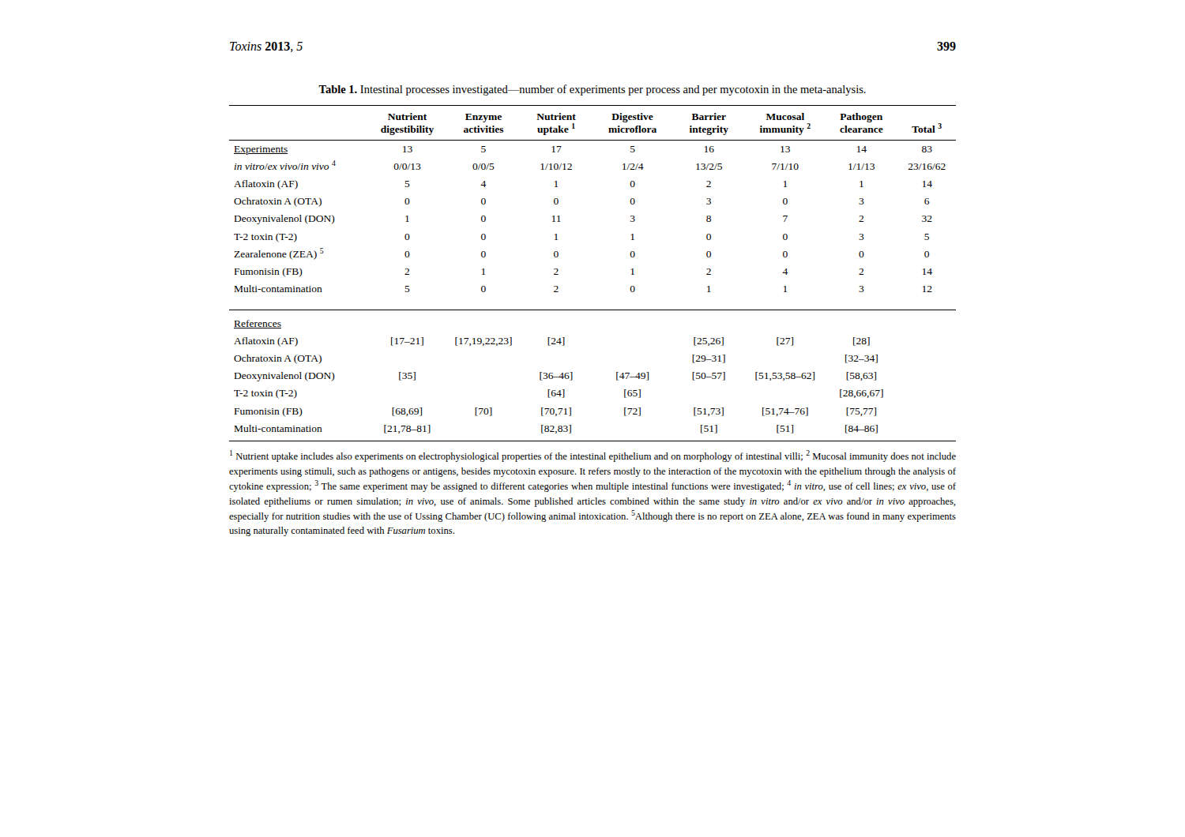Toxins 2013, 5
399
Table 1. Intestinal processes investigated—number of experiments per process and per mycotoxin in the meta-analysis.
| | Nutrient digestibility | Enzyme activities | Nutrient uptake 1 | Digestive microflora | Barrier integrity | Mucosal immunity 2 | Pathogen clearance | Total 3 |
| --- | --- | --- | --- | --- | --- | --- | --- | --- |
| Experiments | 13 | 5 | 17 | 5 | 16 | 13 | 14 | 83 |
| in vitro / ex vivo / in vivo 4 | 0/0/13 | 0/0/5 | 1/10/12 | 1/2/4 | 13/2/5 | 7/1/10 | 1/1/13 | 23/16/62 |
| Aflatoxin (AF) | 5 | 4 | 1 | 0 | 2 | 1 | 1 | 14 |
| Ochratoxin A (OTA) | 0 | 0 | 0 | 0 | 3 | 0 | 3 | 6 |
| Deoxynivalenol (DON) | 1 | 0 | 11 | 3 | 8 | 7 | 2 | 32 |
| T-2 toxin (T-2) | 0 | 0 | 1 | 1 | 0 | 0 | 3 | 5 |
| Zearalenone (ZEA) 5 | 0 | 0 | 0 | 0 | 0 | 0 | 0 | 0 |
| Fumonisin (FB) | 2 | 1 | 2 | 1 | 2 | 4 | 2 | 14 |
| Multi-contamination | 5 | 0 | 2 | 0 | 1 | 1 | 3 | 12 |
| References | |
| Aflatoxin (AF) | [17–21] | [17,19,22,23] | [24] | | [25,26] | [27] | [28] | |
| Ochratoxin A (OTA) | | | | | [29–31] | | [32–34] | |
| Deoxynivalenol (DON) | [35] | | [36–46] | [47–49] | [50–57] | [51,53,58–62] | [58,63] | |
| T-2 toxin (T-2) | | | [64] | [65] | | | [28,66,67] | |
| Fumonisin (FB) | [68,69] | [70] | [70,71] | [72] | [51,73] | [51,74–76] | [75,77] | |
| Multi-contamination | [21,78–81] | | [82,83] | | [51] | [51] | [84–86] | |
1 Nutrient uptake includes also experiments on electrophysiological properties of the intestinal epithelium and on morphology of intestinal villi; 2 Mucosal immunity does not include experiments using stimuli, such as pathogens or antigens, besides mycotoxin exposure. It refers mostly to the interaction of the mycotoxin with the epithelium through the analysis of cytokine expression; 3 The same experiment may be assigned to different categories when multiple intestinal functions were investigated; 4 in vitro, use of cell lines; ex vivo, use of isolated epitheliums or rumen simulation; in vivo, use of animals. Some published articles combined within the same study in vitro and/or ex vivo and/or in vivo approaches, especially for nutrition studies with the use of Ussing Chamber (UC) following animal intoxication. 5Although there is no report on ZEA alone, ZEA was found in many experiments using naturally contaminated feed with Fusarium toxins.